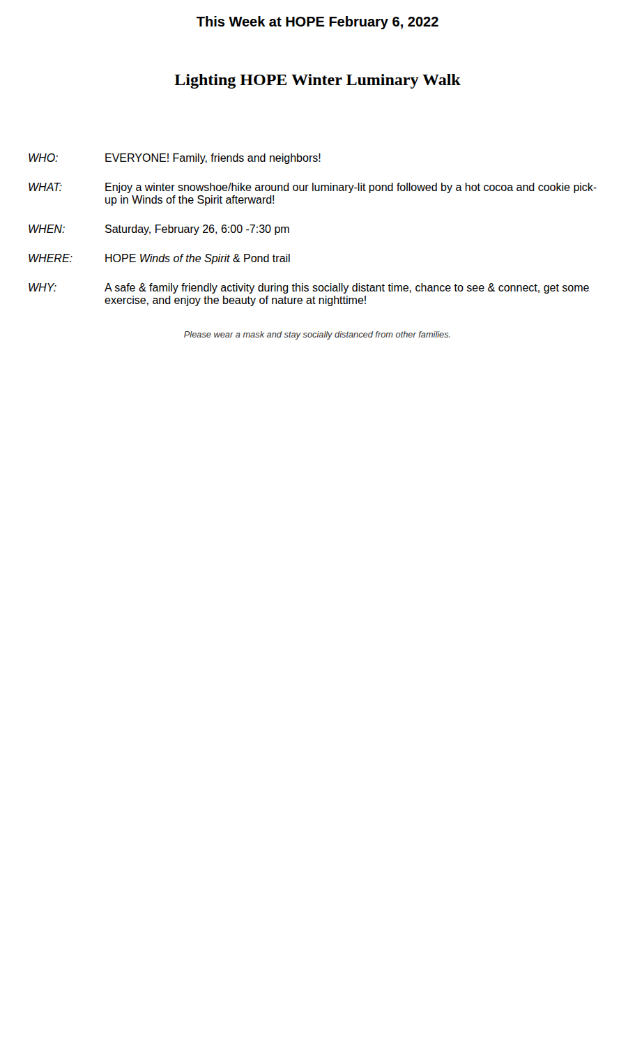This Week at HOPE February 6, 2022
Lighting HOPE Winter Luminary Walk
WHO:
EVERYONE! Family, friends and neighbors!
WHAT:
Enjoy a winter snowshoe/hike around our luminary-lit pond followed by a hot cocoa and cookie pick-up in Winds of the Spirit afterward!
WHEN:
Saturday, February 26, 6:00 -7:30 pm
WHERE:
HOPE Winds of the Spirit & Pond trail
WHY:
A safe & family friendly activity during this socially distant time, chance to see & connect, get some exercise, and enjoy the beauty of nature at nighttime!
Please wear a mask and stay socially distanced from other families.